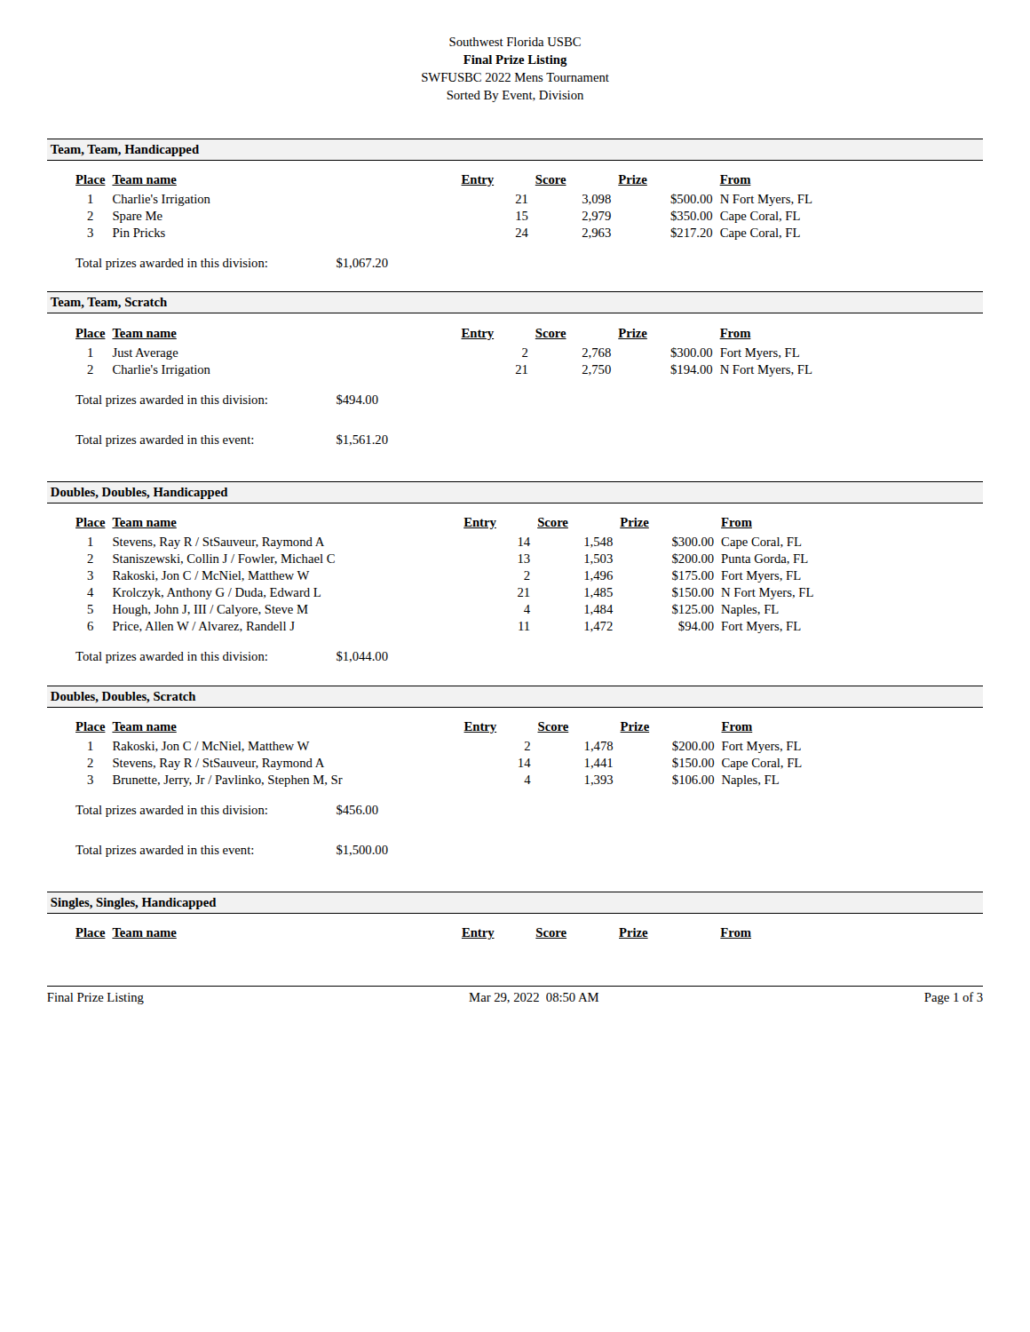Southwest Florida USBC
Final Prize Listing
SWFUSBC 2022 Mens Tournament
Sorted By Event, Division
Team, Team, Handicapped
| Place | Team name | Entry | Score | Prize | From |
| --- | --- | --- | --- | --- | --- |
| 1 | Charlie's Irrigation | 21 | 3,098 | $500.00 | N Fort Myers, FL |
| 2 | Spare Me | 15 | 2,979 | $350.00 | Cape Coral, FL |
| 3 | Pin Pricks | 24 | 2,963 | $217.20 | Cape Coral, FL |
Total prizes awarded in this division:$1,067.20
Team, Team, Scratch
| Place | Team name | Entry | Score | Prize | From |
| --- | --- | --- | --- | --- | --- |
| 1 | Just Average | 2 | 2,768 | $300.00 | Fort Myers, FL |
| 2 | Charlie's Irrigation | 21 | 2,750 | $194.00 | N Fort Myers, FL |
Total prizes awarded in this division:$494.00
Total prizes awarded in this event:$1,561.20
Doubles, Doubles, Handicapped
| Place | Team name | Entry | Score | Prize | From |
| --- | --- | --- | --- | --- | --- |
| 1 | Stevens, Ray R / StSauveur, Raymond A | 14 | 1,548 | $300.00 | Cape Coral, FL |
| 2 | Staniszewski, Collin J / Fowler, Michael C | 13 | 1,503 | $200.00 | Punta Gorda, FL |
| 3 | Rakoski, Jon C / McNiel, Matthew W | 2 | 1,496 | $175.00 | Fort Myers, FL |
| 4 | Krolczyk, Anthony G / Duda, Edward L | 21 | 1,485 | $150.00 | N Fort Myers, FL |
| 5 | Hough, John J, III / Calyore, Steve M | 4 | 1,484 | $125.00 | Naples, FL |
| 6 | Price, Allen W / Alvarez, Randell J | 11 | 1,472 | $94.00 | Fort Myers, FL |
Total prizes awarded in this division:$1,044.00
Doubles, Doubles, Scratch
| Place | Team name | Entry | Score | Prize | From |
| --- | --- | --- | --- | --- | --- |
| 1 | Rakoski, Jon C / McNiel, Matthew W | 2 | 1,478 | $200.00 | Fort Myers, FL |
| 2 | Stevens, Ray R / StSauveur, Raymond A | 14 | 1,441 | $150.00 | Cape Coral, FL |
| 3 | Brunette, Jerry, Jr / Pavlinko, Stephen M, Sr | 4 | 1,393 | $106.00 | Naples, FL |
Total prizes awarded in this division:$456.00
Total prizes awarded in this event:$1,500.00
Singles, Singles, Handicapped
| Place | Team name | Entry | Score | Prize | From |
| --- | --- | --- | --- | --- | --- |
Final Prize Listing
Mar 29, 2022 08:50 AM
Page 1 of 3